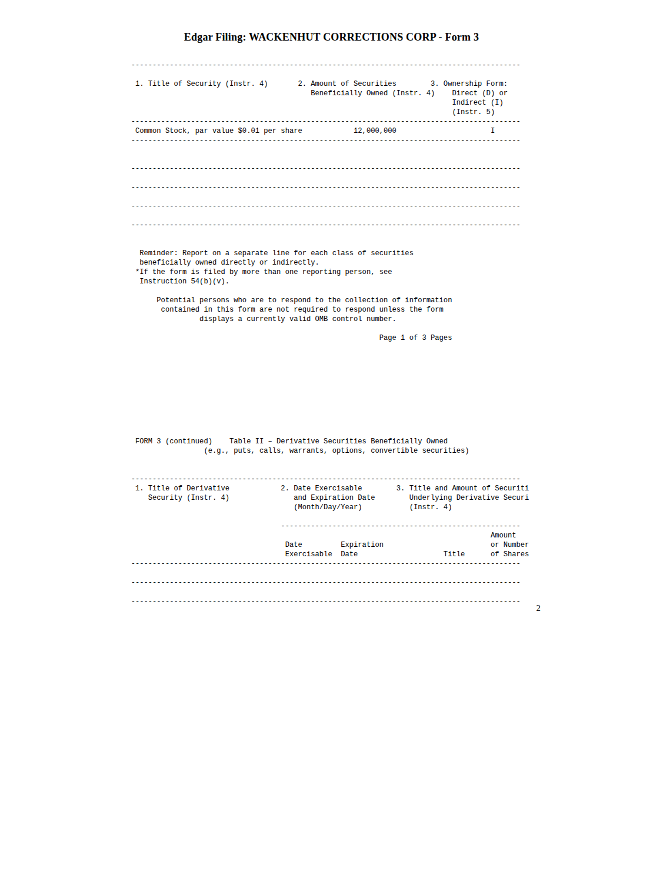Edgar Filing: WACKENHUT CORRECTIONS CORP - Form 3
-------------------------------------------------------------------------------------------

 1. Title of Security (Instr. 4)       2. Amount of Securities        3. Ownership Form:
                                          Beneficially Owned (Instr. 4)    Direct (D) or
                                                                           Indirect (I)
                                                                           (Instr. 5)
-------------------------------------------------------------------------------------------
 Common Stock, par value $0.01 per share            12,000,000                      I
-------------------------------------------------------------------------------------------


-------------------------------------------------------------------------------------------

-------------------------------------------------------------------------------------------

-------------------------------------------------------------------------------------------

-------------------------------------------------------------------------------------------


  Reminder: Report on a separate line for each class of securities
  beneficially owned directly or indirectly.
 *If the form is filed by more than one reporting person, see
  Instruction 54(b)(v).

      Potential persons who are to respond to the collection of information
       contained in this form are not required to respond unless the form
                displays a currently valid OMB control number.

                                                          Page 1 of 3 Pages










 FORM 3 (continued)    Table II – Derivative Securities Beneficially Owned
                 (e.g., puts, calls, warrants, options, convertible securities)


-------------------------------------------------------------------------------------------
 1. Title of Derivative            2. Date Exercisable        3. Title and Amount of Securiti
    Security (Instr. 4)               and Expiration Date        Underlying Derivative Securi
                                      (Month/Day/Year)           (Instr. 4)

                                   --------------------------------------------------------
                                                                                    Amount
                                    Date         Expiration                         or Number
                                    Exercisable  Date                    Title      of Shares
-------------------------------------------------------------------------------------------

-------------------------------------------------------------------------------------------

-------------------------------------------------------------------------------------------
2